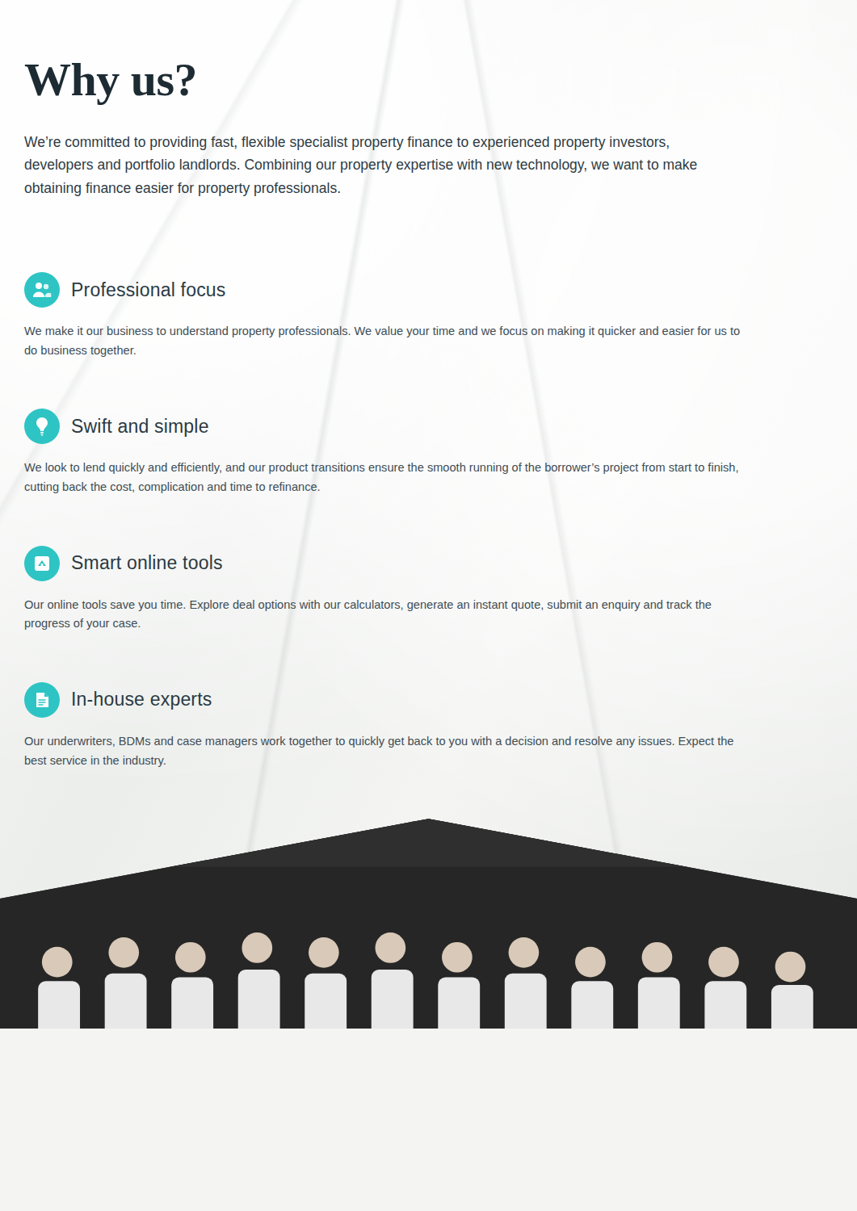Why us?
We’re committed to providing fast, flexible specialist property finance to experienced property investors, developers and portfolio landlords. Combining our property expertise with new technology, we want to make obtaining finance easier for property professionals.
Professional focus
We make it our business to understand property professionals. We value your time and we focus on making it quicker and easier for us to do business together.
Swift and simple
We look to lend quickly and efficiently, and our product transitions ensure the smooth running of the borrower’s project from start to finish, cutting back the cost, complication and time to refinance.
Smart online tools
Our online tools save you time. Explore deal options with our calculators, generate an instant quote, submit an enquiry and track the progress of your case.
In-house experts
Our underwriters, BDMs and case managers work together to quickly get back to you with a decision and resolve any issues. Expect the best service in the industry.
★
NACFB
AWARD WINNER
2016